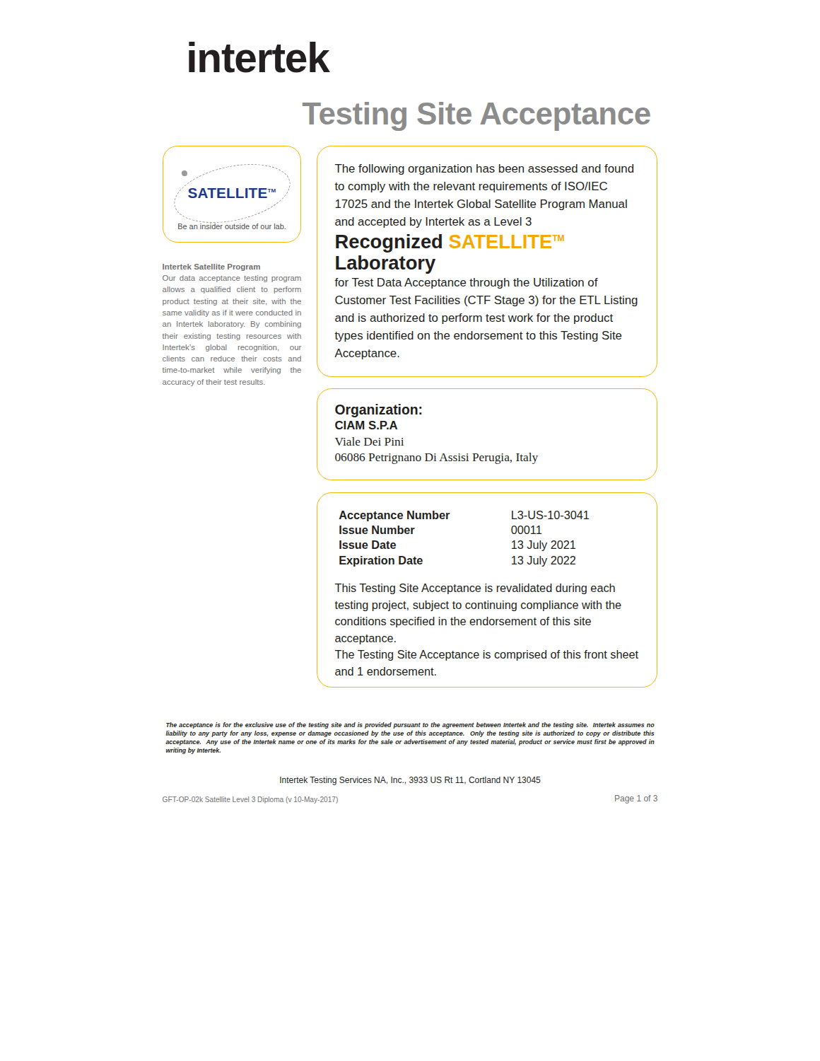intertek
Testing Site Acceptance
SATELLITETM
Be an insider outside of our lab.
Intertek Satellite Program
Our data acceptance testing program allows a qualified client to perform product testing at their site, with the same validity as if it were conducted in an Intertek laboratory. By combining their existing testing resources with Intertek’s global recognition, our clients can reduce their costs and time-to-market while verifying the accuracy of their test results.
The following organization has been assessed and found to comply with the relevant requirements of ISO/IEC 17025 and the Intertek Global Satellite Program Manual and accepted by Intertek as a Level 3
Recognized SATELLITETM Laboratory
for Test Data Acceptance through the Utilization of Customer Test Facilities (CTF Stage 3) for the ETL Listing and is authorized to perform test work for the product types identified on the endorsement to this Testing Site Acceptance.
Organization:
CIAM S.P.A
Viale Dei Pini
06086 Petrignano Di Assisi Perugia, Italy
| Acceptance Number | L3-US-10-3041 |
| Issue Number | 00011 |
| Issue Date | 13 July 2021 |
| Expiration Date | 13 July 2022 |
This Testing Site Acceptance is revalidated during each testing project, subject to continuing compliance with the conditions specified in the endorsement of this site acceptance.
The Testing Site Acceptance is comprised of this front sheet and 1 endorsement.
The acceptance is for the exclusive use of the testing site and is provided pursuant to the agreement between Intertek and the testing site. Intertek assumes no liability to any party for any loss, expense or damage occasioned by the use of this acceptance. Only the testing site is authorized to copy or distribute this acceptance. Any use of the Intertek name or one of its marks for the sale or advertisement of any tested material, product or service must first be approved in writing by Intertek.
Intertek Testing Services NA, Inc., 3933 US Rt 11, Cortland NY 13045
GFT-OP-02k Satellite Level 3 Diploma (v 10-May-2017) Page 1 of 3